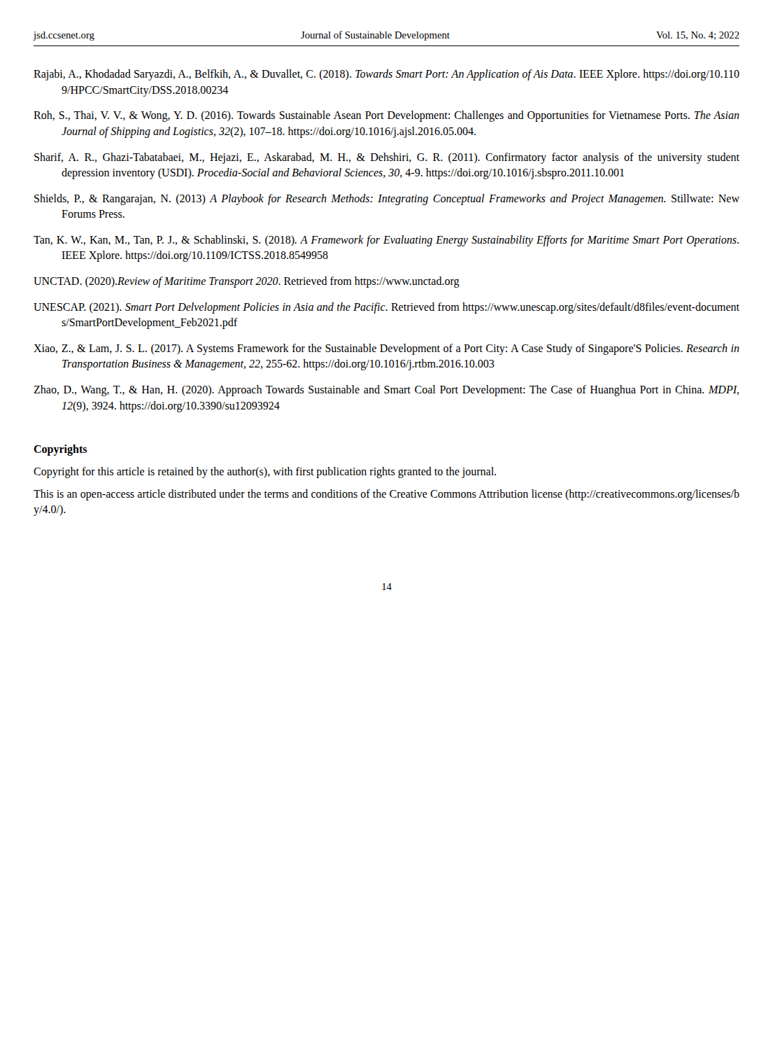jsd.ccsenet.org Journal of Sustainable Development Vol. 15, No. 4; 2022
Rajabi, A., Khodadad Saryazdi, A., Belfkih, A., & Duvallet, C. (2018). Towards Smart Port: An Application of Ais Data. IEEE Xplore. https://doi.org/10.1109/HPCC/SmartCity/DSS.2018.00234
Roh, S., Thai, V. V., & Wong, Y. D. (2016). Towards Sustainable Asean Port Development: Challenges and Opportunities for Vietnamese Ports. The Asian Journal of Shipping and Logistics, 32(2), 107–18. https://doi.org/10.1016/j.ajsl.2016.05.004.
Sharif, A. R., Ghazi-Tabatabaei, M., Hejazi, E., Askarabad, M. H., & Dehshiri, G. R. (2011). Confirmatory factor analysis of the university student depression inventory (USDI). Procedia-Social and Behavioral Sciences, 30, 4-9. https://doi.org/10.1016/j.sbspro.2011.10.001
Shields, P., & Rangarajan, N. (2013) A Playbook for Research Methods: Integrating Conceptual Frameworks and Project Managemen. Stillwate: New Forums Press.
Tan, K. W., Kan, M., Tan, P. J., & Schablinski, S. (2018). A Framework for Evaluating Energy Sustainability Efforts for Maritime Smart Port Operations. IEEE Xplore. https://doi.org/10.1109/ICTSS.2018.8549958
UNCTAD. (2020).Review of Maritime Transport 2020. Retrieved from https://www.unctad.org
UNESCAP. (2021). Smart Port Delvelopment Policies in Asia and the Pacific. Retrieved from https://www.unescap.org/sites/default/d8files/event-documents/SmartPortDevelopment_Feb2021.pdf
Xiao, Z., & Lam, J. S. L. (2017). A Systems Framework for the Sustainable Development of a Port City: A Case Study of Singapore'S Policies. Research in Transportation Business & Management, 22, 255-62. https://doi.org/10.1016/j.rtbm.2016.10.003
Zhao, D., Wang, T., & Han, H. (2020). Approach Towards Sustainable and Smart Coal Port Development: The Case of Huanghua Port in China. MDPI, 12(9), 3924. https://doi.org/10.3390/su12093924
Copyrights
Copyright for this article is retained by the author(s), with first publication rights granted to the journal.
This is an open-access article distributed under the terms and conditions of the Creative Commons Attribution license (http://creativecommons.org/licenses/by/4.0/).
14